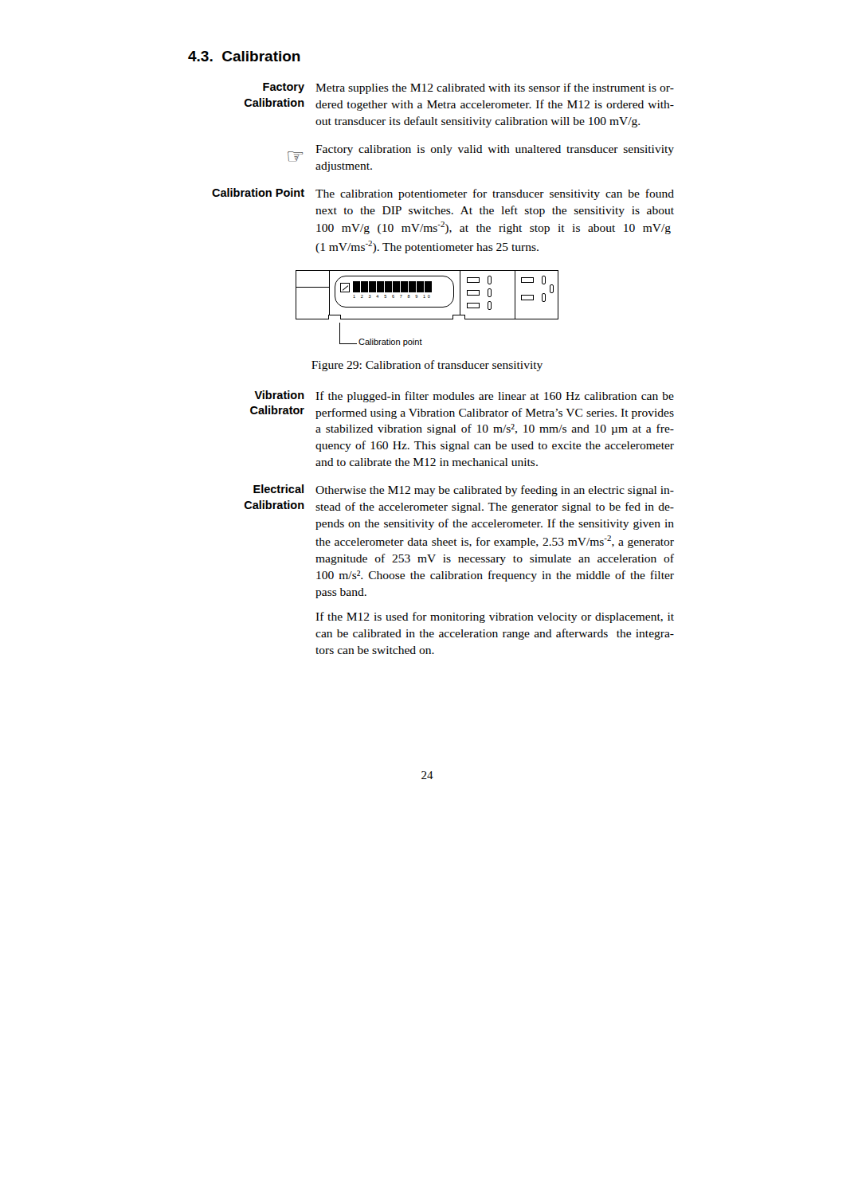4.3. Calibration
Factory
Calibration
Metra supplies the M12 calibrated with its sensor if the instrument is ordered together with a Metra accelerometer. If the M12 is ordered without transducer its default sensitivity calibration will be 100 mV/g.
☞
Factory calibration is only valid with unaltered transducer sensitivity adjustment.
Calibration Point
The calibration potentiometer for transducer sensitivity can be found next to the DIP switches. At the left stop the sensitivity is about 100 mV/g (10 mV/ms-2), at the right stop it is about 10 mV/g (1 mV/ms-2). The potentiometer has 25 turns.
1 2 3 4 5 6 7 8 9 10
Calibration point
Figure 29: Calibration of transducer sensitivity
Vibration
Calibrator
If the plugged-in filter modules are linear at 160 Hz calibration can be performed using a Vibration Calibrator of Metra’s VC series. It provides a stabilized vibration signal of 10 m/s², 10 mm/s and 10 µm at a frequency of 160 Hz. This signal can be used to excite the accelerometer and to calibrate the M12 in mechanical units.
Electrical
Calibration
Otherwise the M12 may be calibrated by feeding in an electric signal instead of the accelerometer signal. The generator signal to be fed in depends on the sensitivity of the accelerometer. If the sensitivity given in the accelerometer data sheet is, for example, 2.53 mV/ms-2, a generator magnitude of 253 mV is necessary to simulate an acceleration of 100 m/s². Choose the calibration frequency in the middle of the filter pass band.
If the M12 is used for monitoring vibration velocity or displacement, it can be calibrated in the acceleration range and afterwards the integrators can be switched on.
24